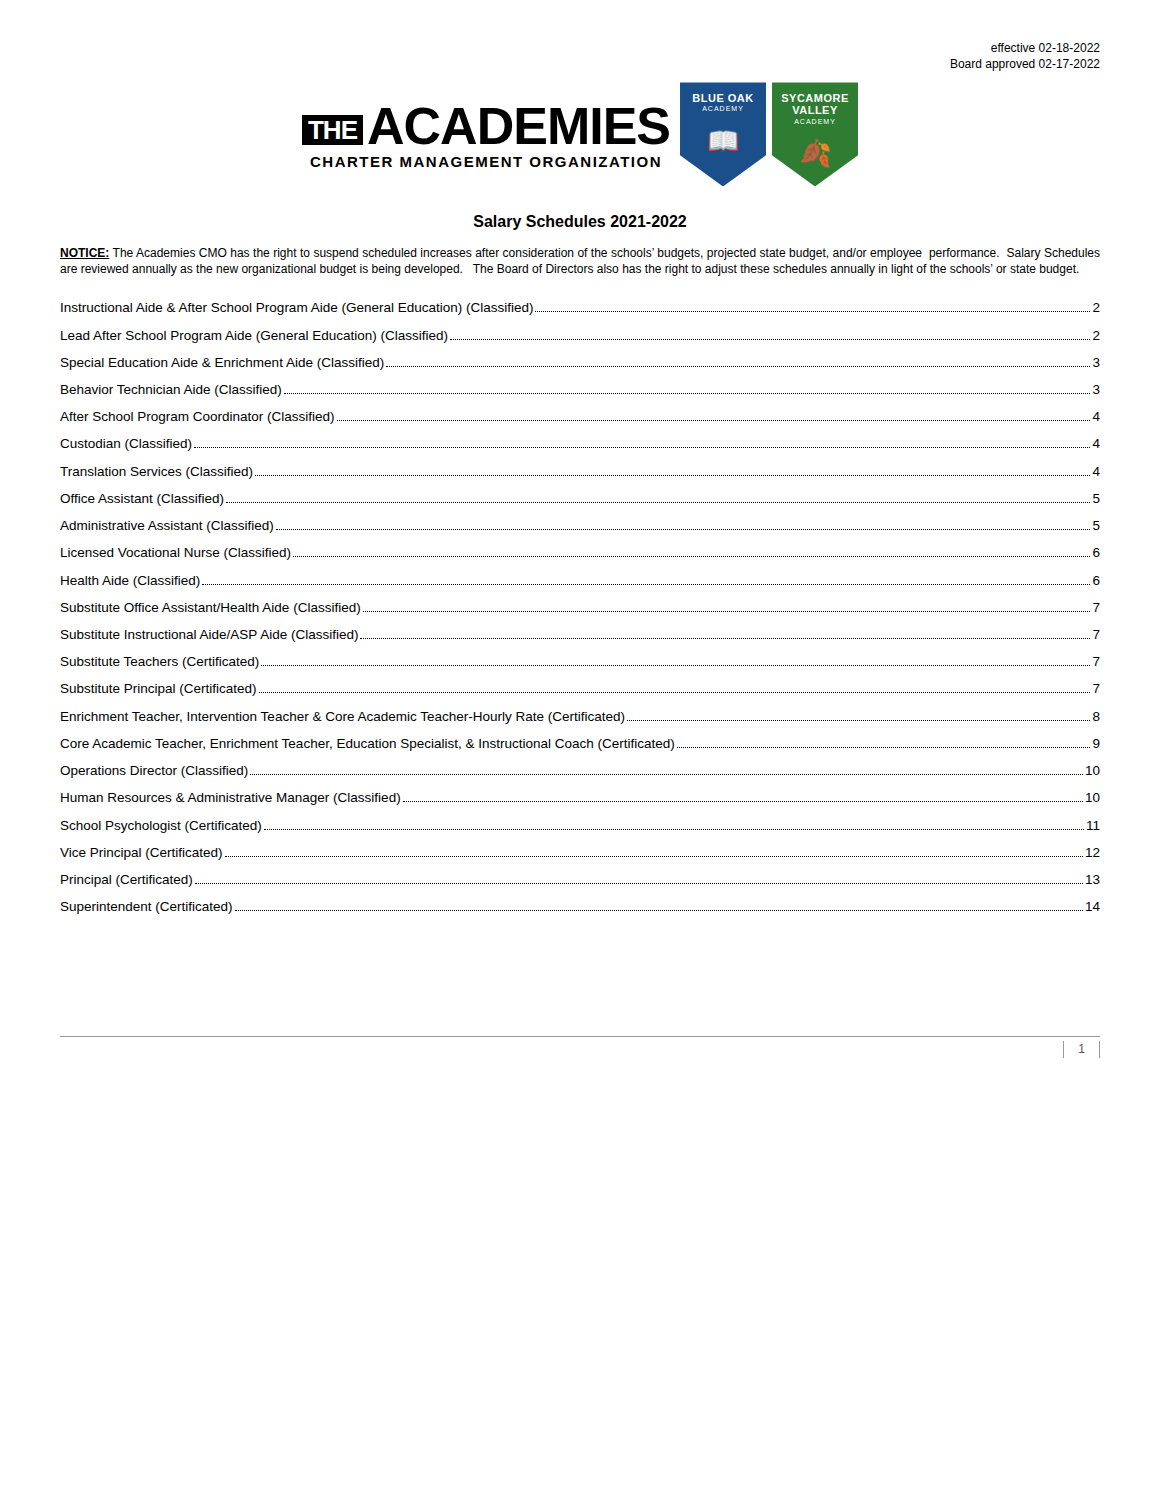effective 02-18-2022
Board approved 02-17-2022
THEACADEMIES
CHARTER MANAGEMENT ORGANIZATION
BLUE OAK
ACADEMY
📖
SYCAMORE
VALLEY
ACADEMY
🍂
Salary Schedules 2021-2022
NOTICE: The Academies CMO has the right to suspend scheduled increases after consideration of the schools’ budgets, projected state budget, and/or employee performance. Salary Schedules are reviewed annually as the new organizational budget is being developed. The Board of Directors also has the right to adjust these schedules annually in light of the schools’ or state budget.
Instructional Aide & After School Program Aide (General Education) (Classified) 2
Lead After School Program Aide (General Education) (Classified) 2
Special Education Aide & Enrichment Aide (Classified) 3
Behavior Technician Aide (Classified) 3
After School Program Coordinator (Classified) 4
Custodian (Classified) 4
Translation Services (Classified) 4
Office Assistant (Classified) 5
Administrative Assistant (Classified) 5
Licensed Vocational Nurse (Classified) 6
Health Aide (Classified) 6
Substitute Office Assistant/Health Aide (Classified) 7
Substitute Instructional Aide/ASP Aide (Classified) 7
Substitute Teachers (Certificated) 7
Substitute Principal (Certificated) 7
Enrichment Teacher, Intervention Teacher & Core Academic Teacher-Hourly Rate (Certificated) 8
Core Academic Teacher, Enrichment Teacher, Education Specialist, & Instructional Coach (Certificated) 9
Operations Director (Classified) 10
Human Resources & Administrative Manager (Classified) 10
School Psychologist (Certificated) 11
Vice Principal (Certificated) 12
Principal (Certificated) 13
Superintendent (Certificated) 14
1